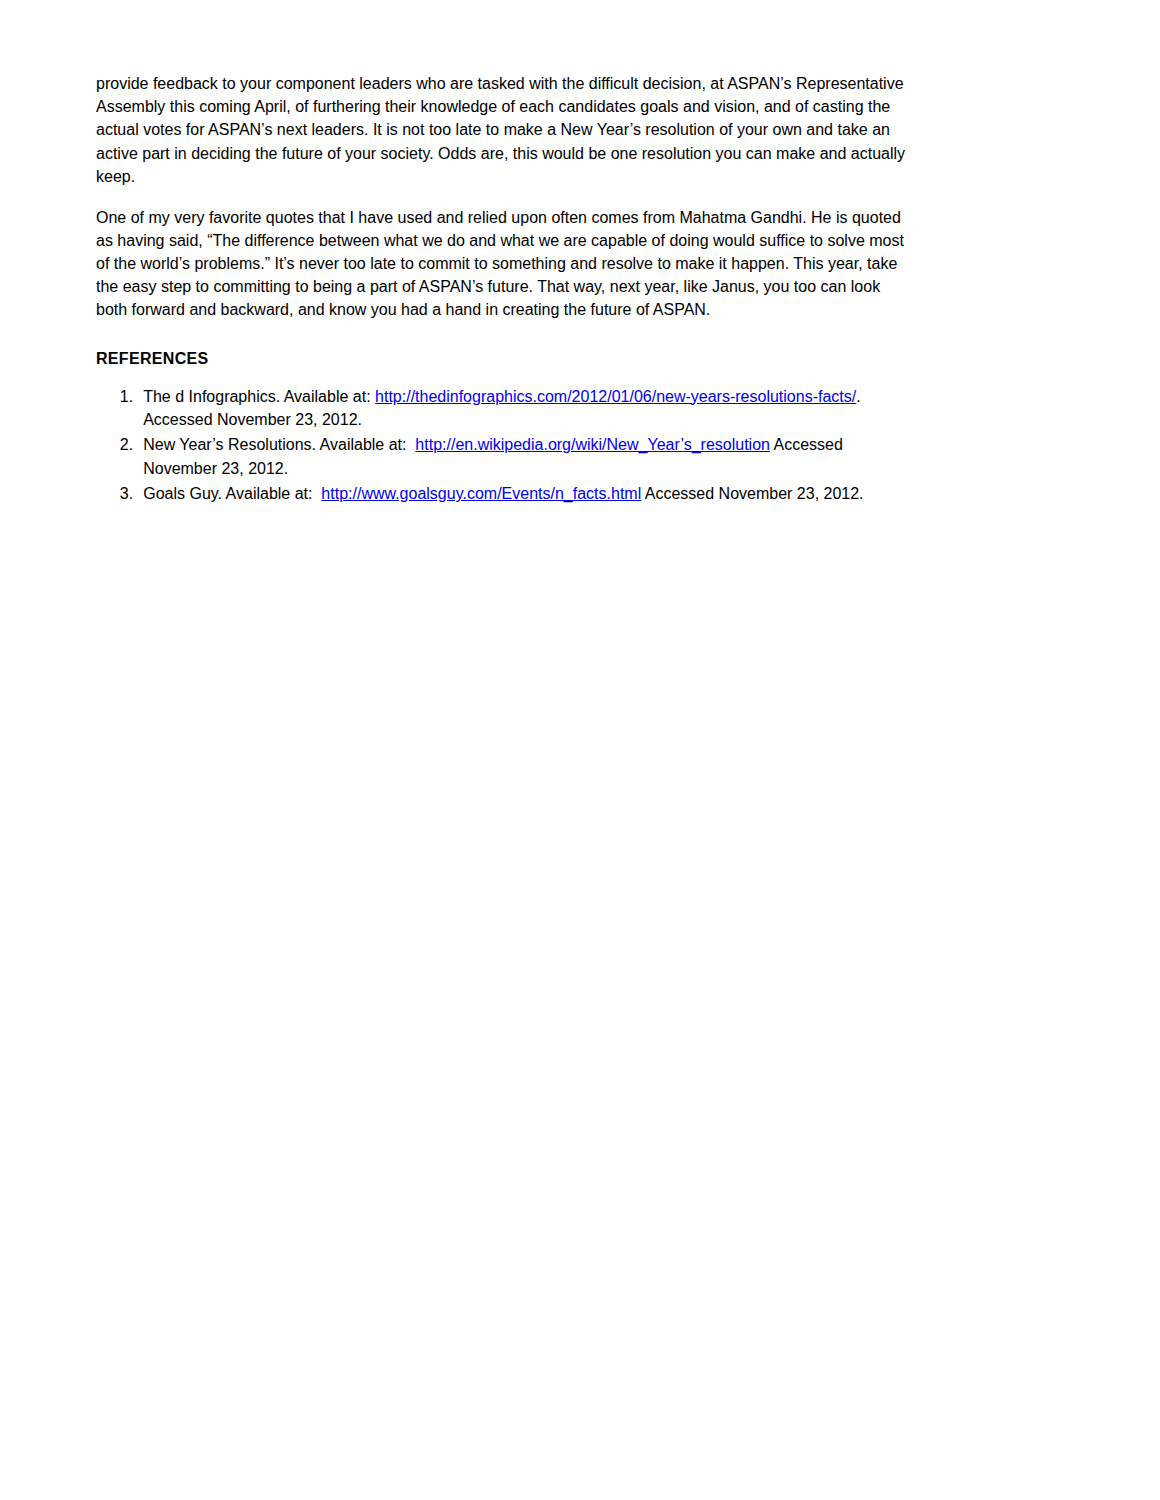provide feedback to your component leaders who are tasked with the difficult decision, at ASPAN’s Representative Assembly this coming April, of furthering their knowledge of each candidates goals and vision, and of casting the actual votes for ASPAN’s next leaders. It is not too late to make a New Year’s resolution of your own and take an active part in deciding the future of your society. Odds are, this would be one resolution you can make and actually keep.
One of my very favorite quotes that I have used and relied upon often comes from Mahatma Gandhi. He is quoted as having said, “The difference between what we do and what we are capable of doing would suffice to solve most of the world’s problems.” It’s never too late to commit to something and resolve to make it happen. This year, take the easy step to committing to being a part of ASPAN’s future. That way, next year, like Janus, you too can look both forward and backward, and know you had a hand in creating the future of ASPAN.
REFERENCES
The d Infographics. Available at: http://thedinfographics.com/2012/01/06/new-years-resolutions-facts/. Accessed November 23, 2012.
New Year’s Resolutions. Available at: http://en.wikipedia.org/wiki/New_Year’s_resolution Accessed November 23, 2012.
Goals Guy. Available at: http://www.goalsguy.com/Events/n_facts.html Accessed November 23, 2012.